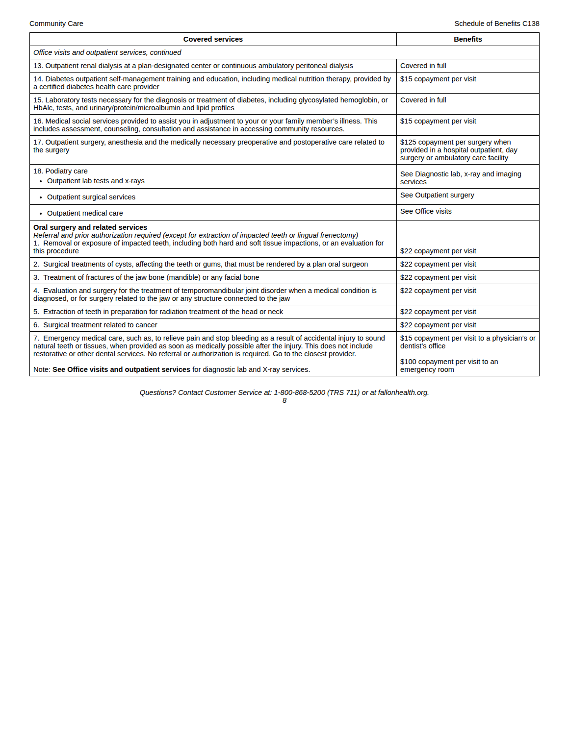Community Care Schedule of Benefits C138
| Covered services | Benefits |
| --- | --- |
| Office visits and outpatient services, continued |
| 13. Outpatient renal dialysis at a plan-designated center or continuous ambulatory peritoneal dialysis | Covered in full |
| 14. Diabetes outpatient self-management training and education, including medical nutrition therapy, provided by a certified diabetes health care provider | $15 copayment per visit |
| 15. Laboratory tests necessary for the diagnosis or treatment of diabetes, including glycosylated hemoglobin, or HbAlc, tests, and urinary/protein/microalbumin and lipid profiles | Covered in full |
| 16. Medical social services provided to assist you in adjustment to your or your family member’s illness. This includes assessment, counseling, consultation and assistance in accessing community resources. | $15 copayment per visit |
| 17. Outpatient surgery, anesthesia and the medically necessary preoperative and postoperative care related to the surgery | $125 copayment per surgery when provided in a hospital outpatient, day surgery or ambulatory care facility |
| 18. Podiatry care Outpatient lab tests and x-rays | See Diagnostic lab, x-ray and imaging services |
| Outpatient surgical services | See Outpatient surgery |
| Outpatient medical care | See Office visits |
| Oral surgery and related services Referral and prior authorization required (except for extraction of impacted teeth or lingual frenectomy) 1. Removal or exposure of impacted teeth, including both hard and soft tissue impactions, or an evaluation for this procedure | $22 copayment per visit |
| 2. Surgical treatments of cysts, affecting the teeth or gums, that must be rendered by a plan oral surgeon | $22 copayment per visit |
| 3. Treatment of fractures of the jaw bone (mandible) or any facial bone | $22 copayment per visit |
| 4. Evaluation and surgery for the treatment of temporomandibular joint disorder when a medical condition is diagnosed, or for surgery related to the jaw or any structure connected to the jaw | $22 copayment per visit |
| 5. Extraction of teeth in preparation for radiation treatment of the head or neck | $22 copayment per visit |
| 6. Surgical treatment related to cancer | $22 copayment per visit |
| 7. Emergency medical care, such as, to relieve pain and stop bleeding as a result of accidental injury to sound natural teeth or tissues, when provided as soon as medically possible after the injury. This does not include restorative or other dental services. No referral or authorization is required. Go to the closest provider. Note: See Office visits and outpatient services for diagnostic lab and X-ray services. | $15 copayment per visit to a physician’s or dentist’s office $100 copayment per visit to an emergency room |
Questions? Contact Customer Service at: 1-800-868-5200 (TRS 711) or at fallonhealth.org.
8